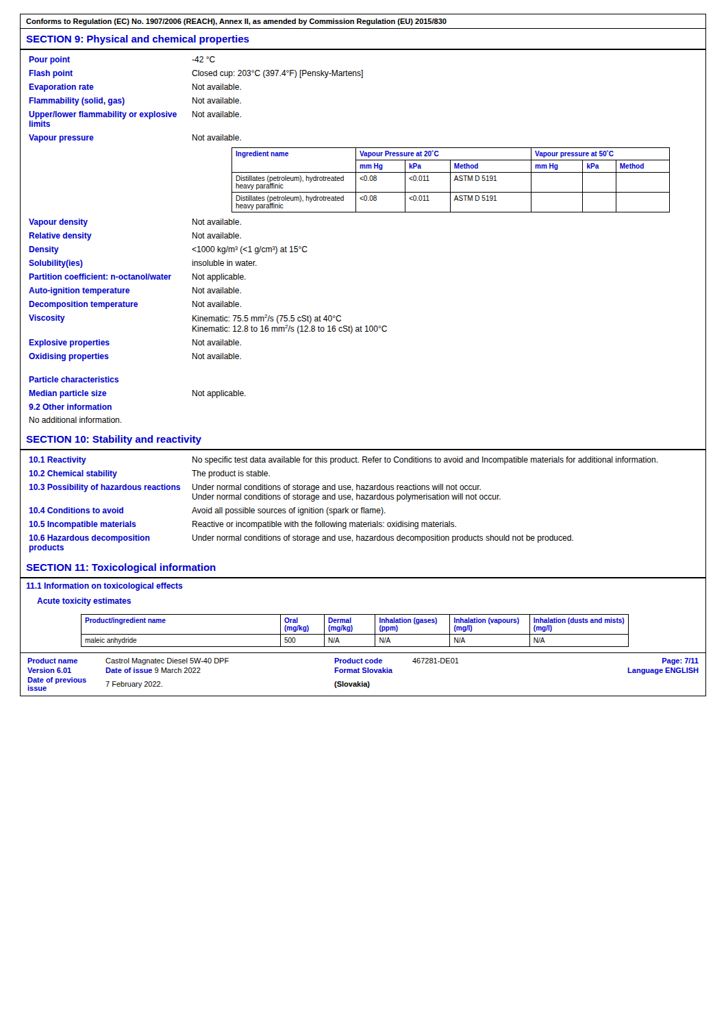Conforms to Regulation (EC) No. 1907/2006 (REACH), Annex II, as amended by Commission Regulation (EU) 2015/830
SECTION 9: Physical and chemical properties
| Pour point | -42 °C |
| Flash point | Closed cup: 203°C (397.4°F) [Pensky-Martens] |
| Evaporation rate | Not available. |
| Flammability (solid, gas) | Not available. |
| Upper/lower flammability or explosive limits | Not available. |
| Vapour pressure | Not available. |
| Ingredient name | Vapour Pressure at 20˚C | Vapour pressure at 50˚C |
| --- | --- | --- |
| mm Hg | kPa | Method | mm Hg | kPa | Method |
| Distillates (petroleum), hydrotreated heavy paraffinic | <0.08 | <0.011 | ASTM D 5191 | | | |
| Distillates (petroleum), hydrotreated heavy paraffinic | <0.08 | <0.011 | ASTM D 5191 | | | |
| Vapour density | Not available. |
| Relative density | Not available. |
| Density | <1000 kg/m³ (<1 g/cm³) at 15°C |
| Solubility(ies) | insoluble in water. |
| Partition coefficient: n-octanol/water | Not applicable. |
| Auto-ignition temperature | Not available. |
| Decomposition temperature | Not available. |
| Viscosity | Kinematic: 75.5 mm 2 /s (75.5 cSt) at 40°C Kinematic: 12.8 to 16 mm 2 /s (12.8 to 16 cSt) at 100°C |
| Explosive properties | Not available. |
| Oxidising properties | Not available. |
| Particle characteristics | |
| Median particle size | Not applicable. |
| 9.2 Other information | |
No additional information.
SECTION 10: Stability and reactivity
| 10.1 Reactivity | No specific test data available for this product. Refer to Conditions to avoid and Incompatible materials for additional information. |
| 10.2 Chemical stability | The product is stable. |
| 10.3 Possibility of hazardous reactions | Under normal conditions of storage and use, hazardous reactions will not occur. Under normal conditions of storage and use, hazardous polymerisation will not occur. |
| 10.4 Conditions to avoid | Avoid all possible sources of ignition (spark or flame). |
| 10.5 Incompatible materials | Reactive or incompatible with the following materials: oxidising materials. |
| 10.6 Hazardous decomposition products | Under normal conditions of storage and use, hazardous decomposition products should not be produced. |
SECTION 11: Toxicological information
11.1 Information on toxicological effects
Acute toxicity estimates
| Product/ingredient name | Oral (mg/kg) | Dermal (mg/kg) | Inhalation (gases) (ppm) | Inhalation (vapours) (mg/l) | Inhalation (dusts and mists) (mg/l) |
| --- | --- | --- | --- | --- | --- |
| maleic anhydride | 500 | N/A | N/A | N/A | N/A |
| Product name | Castrol Magnatec Diesel 5W-40 DPF | Product code | 467281-DE01 | Page: 7/11 |
| Version 6.01 | Date of issue 9 March 2022 | Format Slovakia | | Language ENGLISH |
| Date of previous issue | 7 February 2022. | (Slovakia) | | |